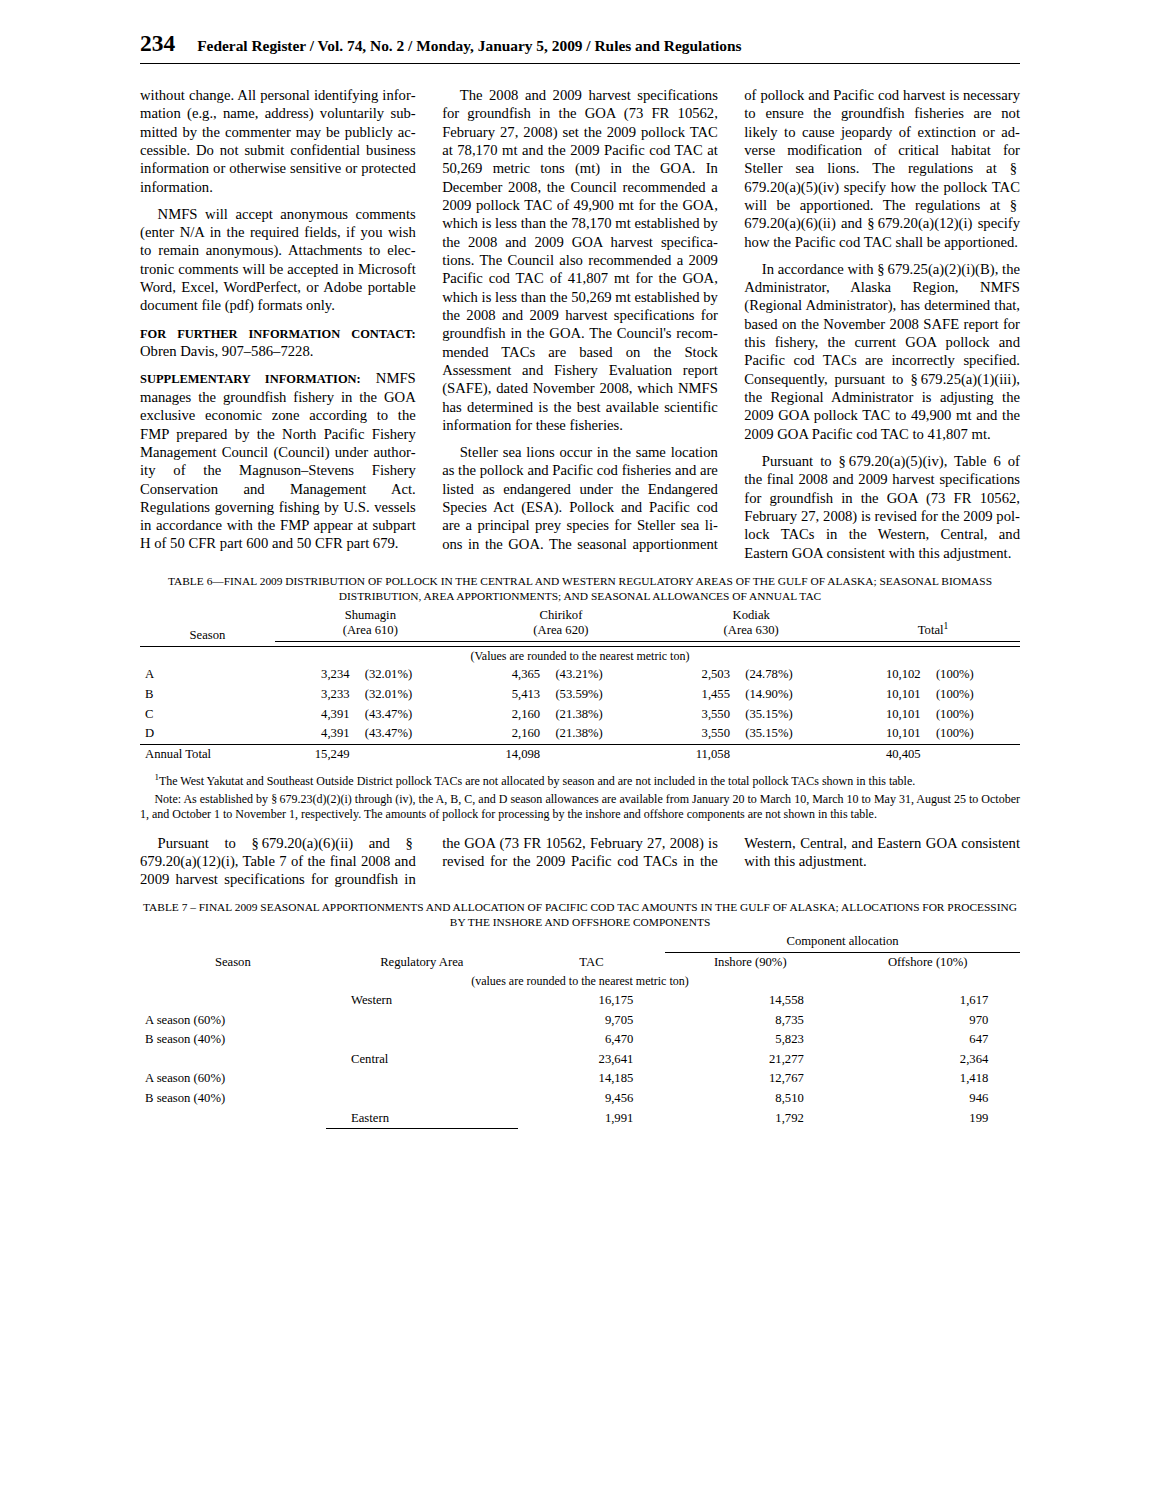234 Federal Register / Vol. 74, No. 2 / Monday, January 5, 2009 / Rules and Regulations
without change. All personal identifying information (e.g., name, address) voluntarily submitted by the commenter may be publicly accessible. Do not submit confidential business information or otherwise sensitive or protected information.
NMFS will accept anonymous comments (enter N/A in the required fields, if you wish to remain anonymous). Attachments to electronic comments will be accepted in Microsoft Word, Excel, WordPerfect, or Adobe portable document file (pdf) formats only.
For Further Information Contact: Obren Davis, 907–586–7228.
Supplementary Information: NMFS manages the groundfish fishery in the GOA exclusive economic zone according to the FMP prepared by the North Pacific Fishery Management Council (Council) under authority of the Magnuson–Stevens Fishery Conservation and Management Act. Regulations governing fishing by U.S. vessels in accordance with the FMP appear at subpart H of 50 CFR part 600 and 50 CFR part 679.
The 2008 and 2009 harvest specifications for groundfish in the GOA (73 FR 10562, February 27, 2008) set the 2009 pollock TAC at 78,170 mt and the 2009 Pacific cod TAC at 50,269 metric tons (mt) in the GOA. In December 2008, the Council recommended a 2009 pollock TAC of 49,900 mt for the GOA, which is less than the 78,170 mt established by the 2008 and 2009 GOA harvest specifications. The Council also recommended a 2009 Pacific cod TAC of 41,807 mt for the GOA, which is less than the 50,269 mt established by the 2008 and 2009 harvest specifications for groundfish in the GOA. The Council's recommended TACs are based on the Stock Assessment and Fishery Evaluation report (SAFE), dated November 2008, which NMFS has determined is the best available scientific information for these fisheries.
Steller sea lions occur in the same location as the pollock and Pacific cod fisheries and are listed as endangered under the Endangered Species Act (ESA). Pollock and Pacific cod are a principal prey species for Steller sea lions in the GOA. The seasonal apportionment of pollock and Pacific cod harvest is necessary to ensure the groundfish fisheries are not likely to cause jeopardy of extinction or adverse modification of critical habitat for Steller sea lions. The regulations at § 679.20(a)(5)(iv) specify how the pollock TAC will be apportioned. The regulations at § 679.20(a)(6)(ii) and § 679.20(a)(12)(i) specify how the Pacific cod TAC shall be apportioned.
In accordance with § 679.25(a)(2)(i)(B), the Administrator, Alaska Region, NMFS (Regional Administrator), has determined that, based on the November 2008 SAFE report for this fishery, the current GOA pollock and Pacific cod TACs are incorrectly specified. Consequently, pursuant to § 679.25(a)(1)(iii), the Regional Administrator is adjusting the 2009 GOA pollock TAC to 49,900 mt and the 2009 GOA Pacific cod TAC to 41,807 mt.
Pursuant to § 679.20(a)(5)(iv), Table 6 of the final 2008 and 2009 harvest specifications for groundfish in the GOA (73 FR 10562, February 27, 2008) is revised for the 2009 pollock TACs in the Western, Central, and Eastern GOA consistent with this adjustment.
Table 6—Final 2009 Distribution of Pollock in the Central and Western Regulatory Areas of the Gulf of Alaska; Seasonal Biomass Distribution, Area Apportionments; and Seasonal Allowances of Annual TAC
| (Values are rounded to the nearest metric ton) |
| Season | Shumagin (Area 610) | Chirikof (Area 620) | Kodiak (Area 630) | Total 1 |
| A | 3,234 | (32.01%) | 4,365 | (43.21%) | 2,503 | (24.78%) | 10,102 | (100%) |
| B | 3,233 | (32.01%) | 5,413 | (53.59%) | 1,455 | (14.90%) | 10,101 | (100%) |
| C | 4,391 | (43.47%) | 2,160 | (21.38%) | 3,550 | (35.15%) | 10,101 | (100%) |
| D | 4,391 | (43.47%) | 2,160 | (21.38%) | 3,550 | (35.15%) | 10,101 | (100%) |
| Annual Total | 15,249 | | 14,098 | | 11,058 | | 40,405 | |
1The West Yakutat and Southeast Outside District pollock TACs are not allocated by season and are not included in the total pollock TACs shown in this table.
Note: As established by § 679.23(d)(2)(i) through (iv), the A, B, C, and D season allowances are available from January 20 to March 10, March 10 to May 31, August 25 to October 1, and October 1 to November 1, respectively. The amounts of pollock for processing by the inshore and offshore components are not shown in this table.
Pursuant to § 679.20(a)(6)(ii) and § 679.20(a)(12)(i), Table 7 of the final 2008 and 2009 harvest specifications for groundfish in the GOA (73 FR 10562, February 27, 2008) is revised for the 2009 Pacific cod TACs in the Western, Central, and Eastern GOA consistent with this adjustment.
Table 7 – Final 2009 Seasonal Apportionments and Allocation of Pacific cod TAC Amounts in the Gulf of Alaska; Allocations for Processing by the Inshore and Offshore Components
| (values are rounded to the nearest metric ton) |
| Season | Regulatory Area | TAC | Component allocation |
| Inshore (90%) | Offshore (10%) |
| | Western | 16,175 | 14,558 | 1,617 |
| A season (60%) | | 9,705 | 8,735 | 970 |
| B season (40%) | | 6,470 | 5,823 | 647 |
| | Central | 23,641 | 21,277 | 2,364 |
| A season (60%) | | 14,185 | 12,767 | 1,418 |
| B season (40%) | | 9,456 | 8,510 | 946 |
| | Eastern | 1,991 | 1,792 | 199 |